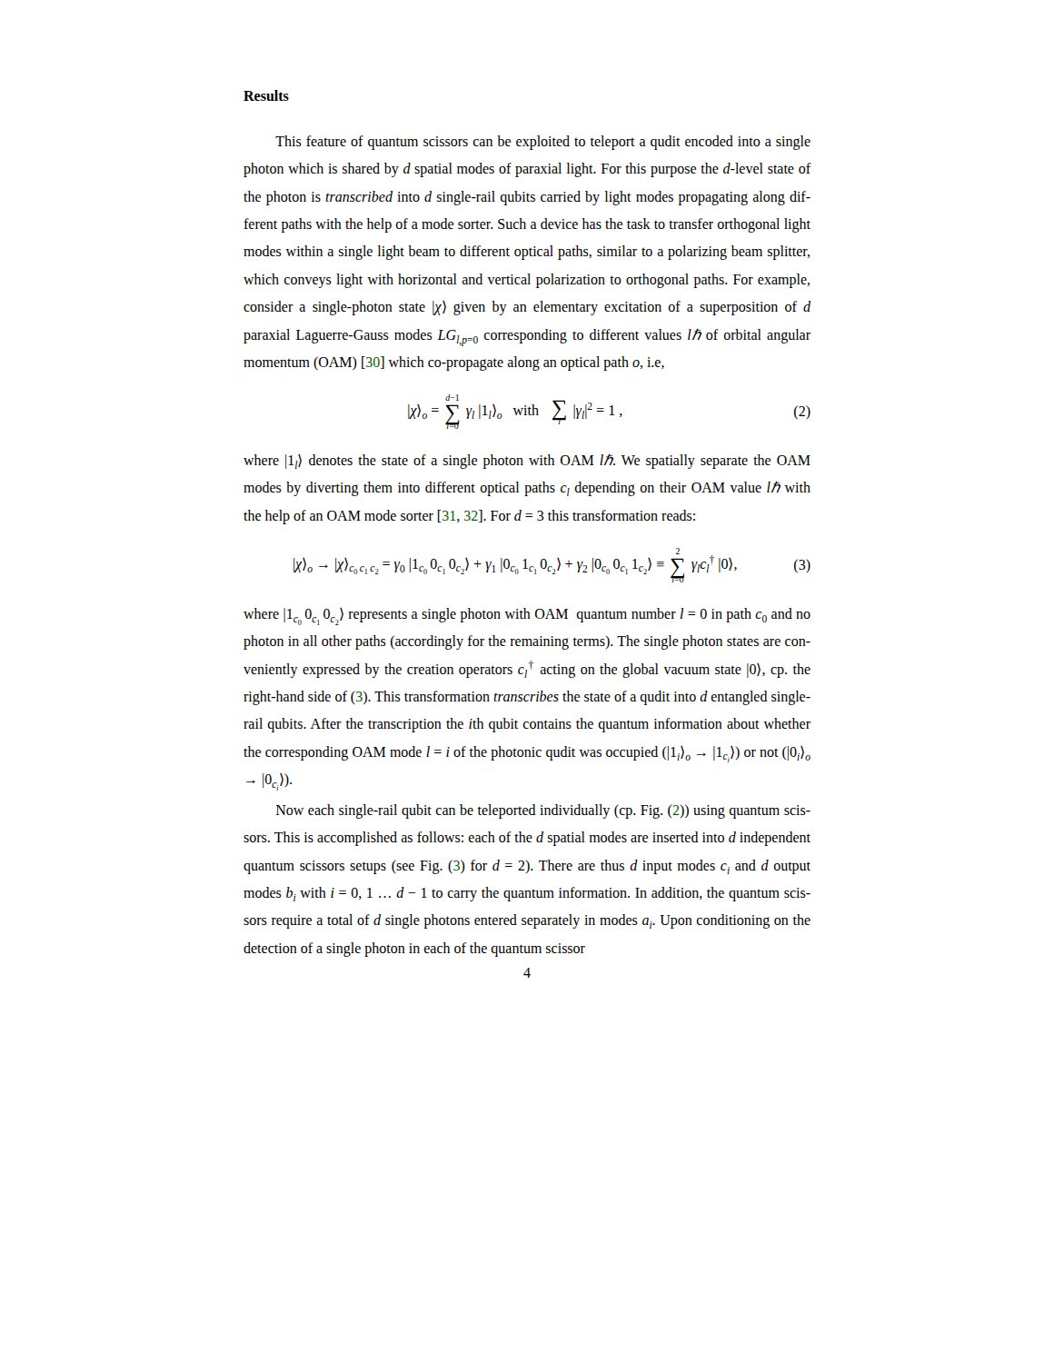Results
This feature of quantum scissors can be exploited to teleport a qudit encoded into a single photon which is shared by d spatial modes of paraxial light. For this purpose the d-level state of the photon is transcribed into d single-rail qubits carried by light modes propagating along different paths with the help of a mode sorter. Such a device has the task to transfer orthogonal light modes within a single light beam to different optical paths, similar to a polarizing beam splitter, which conveys light with horizontal and vertical polarization to orthogonal paths. For example, consider a single-photon state |χ⟩ given by an elementary excitation of a superposition of d paraxial Laguerre-Gauss modes LGl,p=0 corresponding to different values lℏ of orbital angular momentum (OAM) [30] which co-propagate along an optical path o, i.e,
|χ⟩o = d−1∑l=0 γl |1l⟩o with ∑l |γl|2 = 1 ,
(2)
where |1l⟩ denotes the state of a single photon with OAM lℏ. We spatially separate the OAM modes by diverting them into different optical paths cl depending on their OAM value lℏ with the help of an OAM mode sorter [31, 32]. For d = 3 this transformation reads:
|χ⟩o → |χ⟩c0 c1 c2 = γ0 |1c0 0c1 0c2⟩ + γ1 |0c0 1c1 0c2⟩ + γ2 |0c0 0c1 1c2⟩ ≡ 2∑l=0 γlcl† |0⟩,
(3)
where |1c0 0c1 0c2⟩ represents a single photon with OAM quantum number l = 0 in path c0 and no photon in all other paths (accordingly for the remaining terms). The single photon states are conveniently expressed by the creation operators cl† acting on the global vacuum state |0⟩, cp. the right-hand side of (3). This transformation transcribes the state of a qudit into d entangled single-rail qubits. After the transcription the ith qubit contains the quantum information about whether the corresponding OAM mode l = i of the photonic qudit was occupied (|1i⟩o → |1ci⟩) or not (|0i⟩o → |0ci⟩).
Now each single-rail qubit can be teleported individually (cp. Fig. (2)) using quantum scissors. This is accomplished as follows: each of the d spatial modes are inserted into d independent quantum scissors setups (see Fig. (3) for d = 2). There are thus d input modes ci and d output modes bi with i = 0, 1 … d − 1 to carry the quantum information. In addition, the quantum scissors require a total of d single photons entered separately in modes ai. Upon conditioning on the detection of a single photon in each of the quantum scissor
4